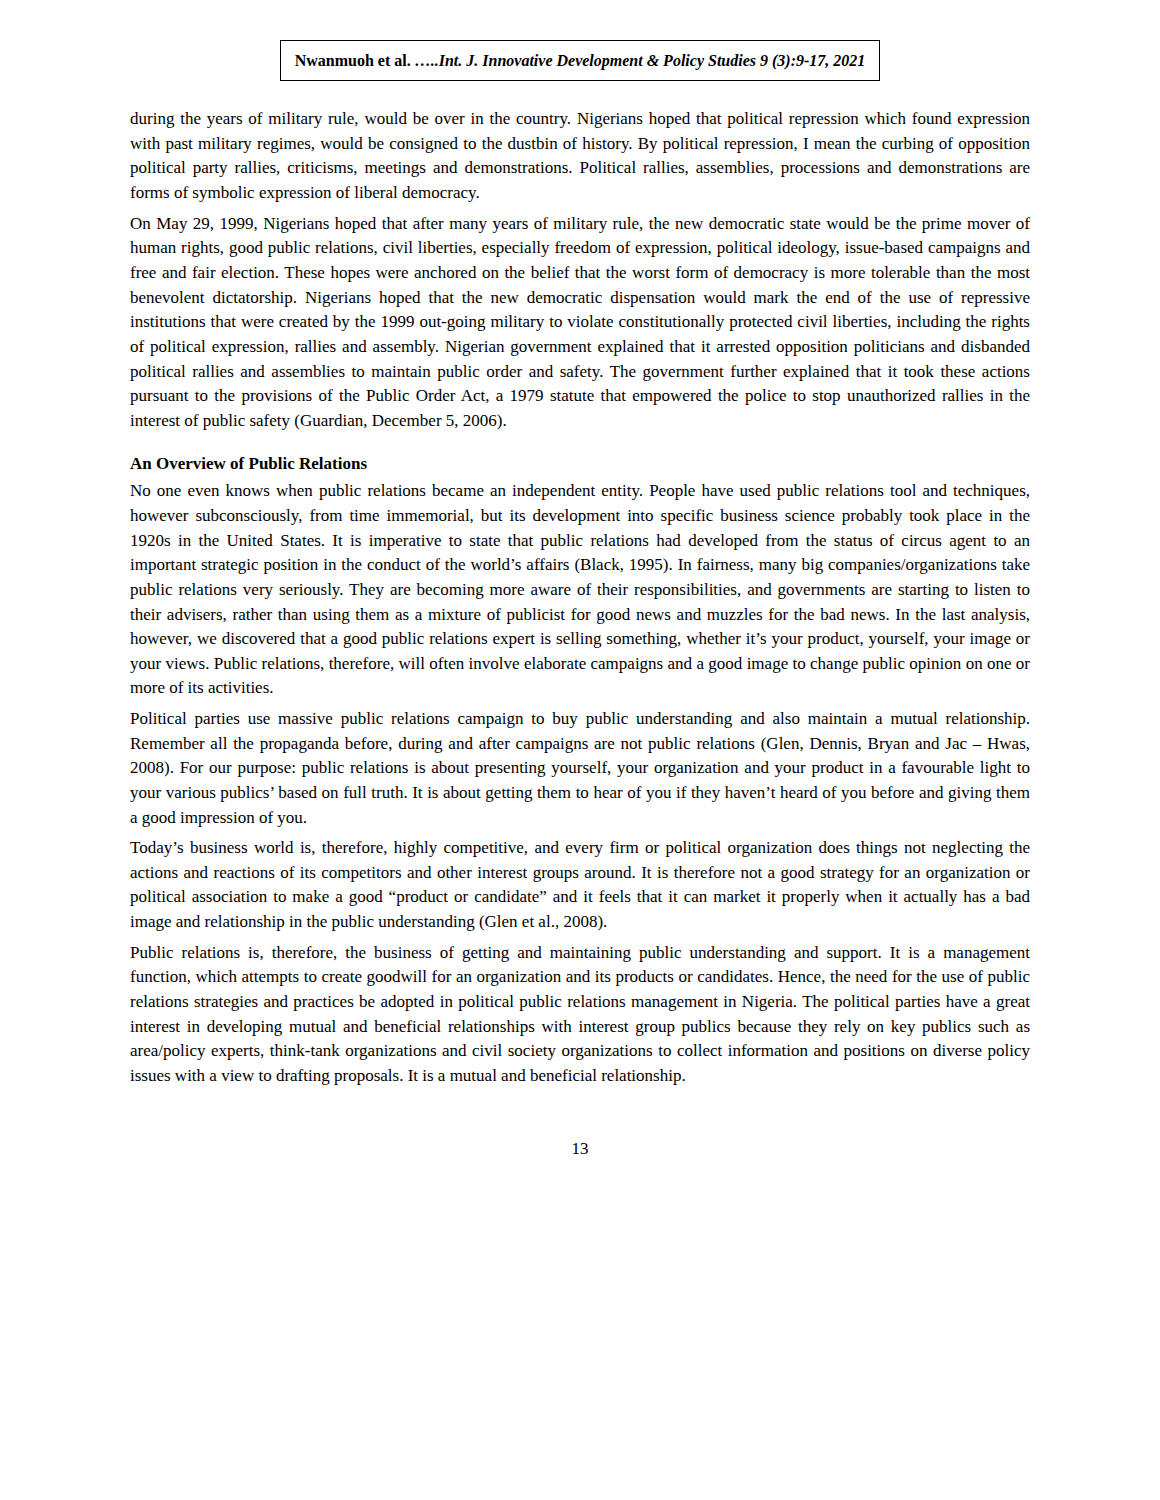Nwanmuoh et al. …..Int. J. Innovative Development & Policy Studies 9 (3):9-17, 2021
during the years of military rule, would be over in the country. Nigerians hoped that political repression which found expression with past military regimes, would be consigned to the dustbin of history. By political repression, I mean the curbing of opposition political party rallies, criticisms, meetings and demonstrations. Political rallies, assemblies, processions and demonstrations are forms of symbolic expression of liberal democracy.
On May 29, 1999, Nigerians hoped that after many years of military rule, the new democratic state would be the prime mover of human rights, good public relations, civil liberties, especially freedom of expression, political ideology, issue-based campaigns and free and fair election. These hopes were anchored on the belief that the worst form of democracy is more tolerable than the most benevolent dictatorship. Nigerians hoped that the new democratic dispensation would mark the end of the use of repressive institutions that were created by the 1999 out-going military to violate constitutionally protected civil liberties, including the rights of political expression, rallies and assembly. Nigerian government explained that it arrested opposition politicians and disbanded political rallies and assemblies to maintain public order and safety. The government further explained that it took these actions pursuant to the provisions of the Public Order Act, a 1979 statute that empowered the police to stop unauthorized rallies in the interest of public safety (Guardian, December 5, 2006).
An Overview of Public Relations
No one even knows when public relations became an independent entity. People have used public relations tool and techniques, however subconsciously, from time immemorial, but its development into specific business science probably took place in the 1920s in the United States. It is imperative to state that public relations had developed from the status of circus agent to an important strategic position in the conduct of the world’s affairs (Black, 1995). In fairness, many big companies/organizations take public relations very seriously. They are becoming more aware of their responsibilities, and governments are starting to listen to their advisers, rather than using them as a mixture of publicist for good news and muzzles for the bad news. In the last analysis, however, we discovered that a good public relations expert is selling something, whether it’s your product, yourself, your image or your views. Public relations, therefore, will often involve elaborate campaigns and a good image to change public opinion on one or more of its activities.
Political parties use massive public relations campaign to buy public understanding and also maintain a mutual relationship. Remember all the propaganda before, during and after campaigns are not public relations (Glen, Dennis, Bryan and Jac – Hwas, 2008). For our purpose: public relations is about presenting yourself, your organization and your product in a favourable light to your various publics’ based on full truth. It is about getting them to hear of you if they haven’t heard of you before and giving them a good impression of you.
Today’s business world is, therefore, highly competitive, and every firm or political organization does things not neglecting the actions and reactions of its competitors and other interest groups around. It is therefore not a good strategy for an organization or political association to make a good “product or candidate” and it feels that it can market it properly when it actually has a bad image and relationship in the public understanding (Glen et al., 2008).
Public relations is, therefore, the business of getting and maintaining public understanding and support. It is a management function, which attempts to create goodwill for an organization and its products or candidates. Hence, the need for the use of public relations strategies and practices be adopted in political public relations management in Nigeria. The political parties have a great interest in developing mutual and beneficial relationships with interest group publics because they rely on key publics such as area/policy experts, think-tank organizations and civil society organizations to collect information and positions on diverse policy issues with a view to drafting proposals. It is a mutual and beneficial relationship.
13